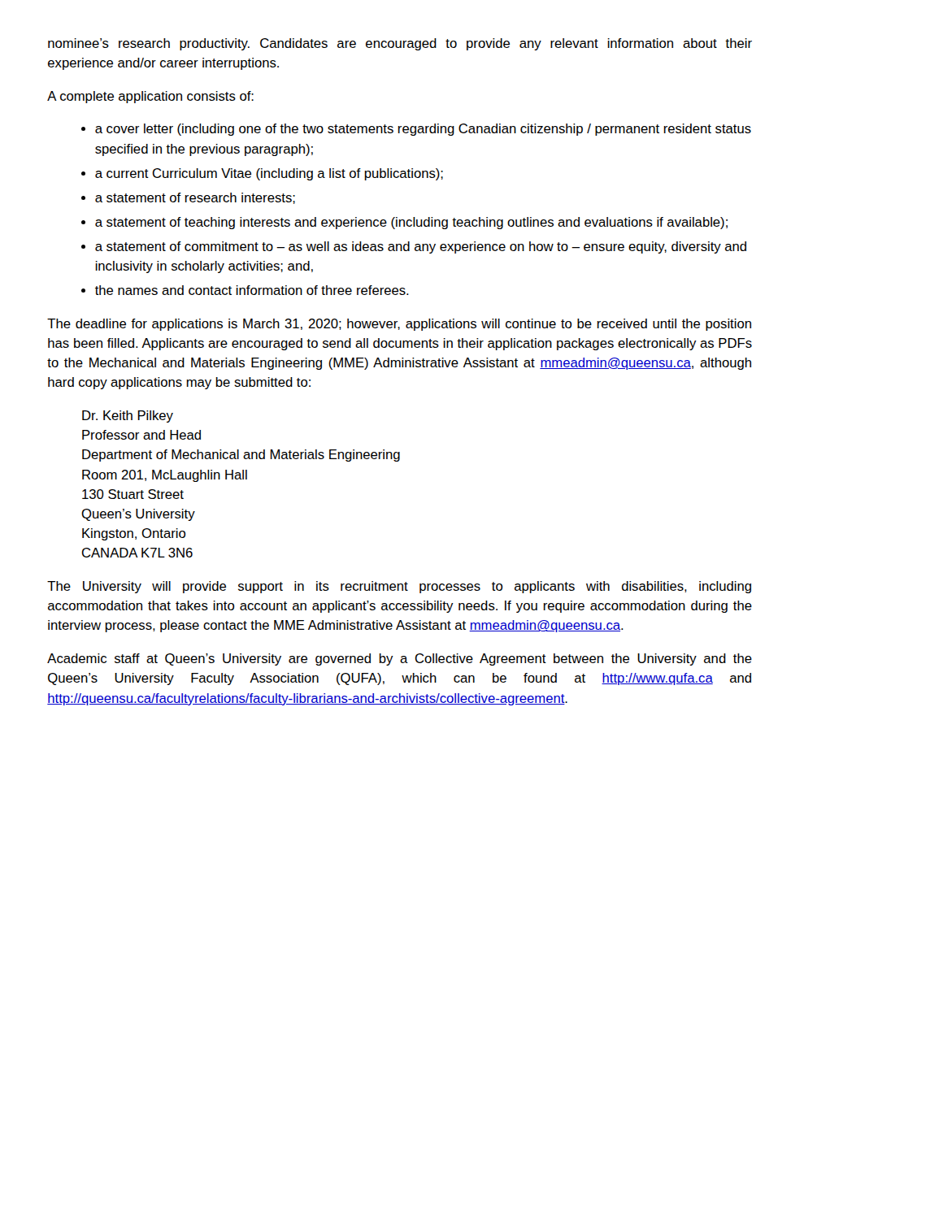nominee’s research productivity. Candidates are encouraged to provide any relevant information about their experience and/or career interruptions.
A complete application consists of:
a cover letter (including one of the two statements regarding Canadian citizenship / permanent resident status specified in the previous paragraph);
a current Curriculum Vitae (including a list of publications);
a statement of research interests;
a statement of teaching interests and experience (including teaching outlines and evaluations if available);
a statement of commitment to – as well as ideas and any experience on how to – ensure equity, diversity and inclusivity in scholarly activities; and,
the names and contact information of three referees.
The deadline for applications is March 31, 2020; however, applications will continue to be received until the position has been filled. Applicants are encouraged to send all documents in their application packages electronically as PDFs to the Mechanical and Materials Engineering (MME) Administrative Assistant at mmeadmin@queensu.ca, although hard copy applications may be submitted to:
Dr. Keith Pilkey
Professor and Head
Department of Mechanical and Materials Engineering
Room 201, McLaughlin Hall
130 Stuart Street
Queen’s University
Kingston, Ontario
CANADA K7L 3N6
The University will provide support in its recruitment processes to applicants with disabilities, including accommodation that takes into account an applicant’s accessibility needs. If you require accommodation during the interview process, please contact the MME Administrative Assistant at mmeadmin@queensu.ca.
Academic staff at Queen’s University are governed by a Collective Agreement between the University and the Queen’s University Faculty Association (QUFA), which can be found at http://www.qufa.ca and http://queensu.ca/facultyrelations/faculty-librarians-and-archivists/collective-agreement.